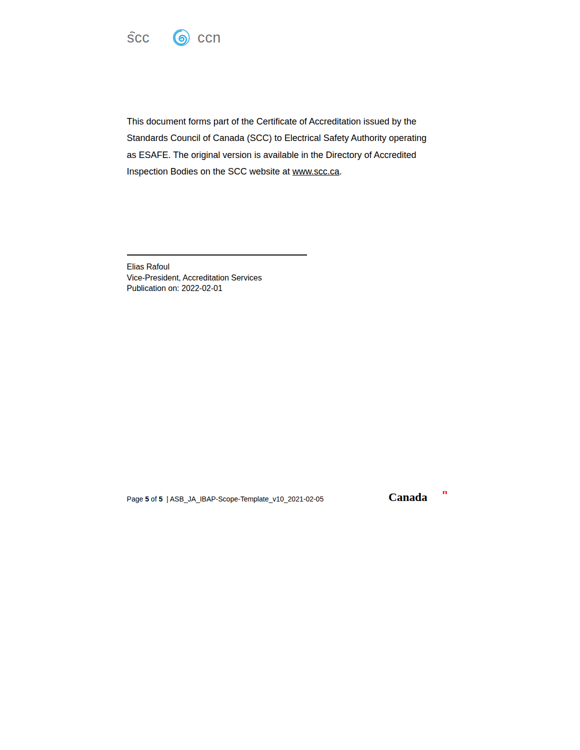scc ccn
This document forms part of the Certificate of Accreditation issued by the Standards Council of Canada (SCC) to Electrical Safety Authority operating as ESAFE. The original version is available in the Directory of Accredited Inspection Bodies on the SCC website at www.scc.ca.
Elias Rafoul
Vice-President, Accreditation Services
Publication on: 2022-02-01
Page 5 of 5 | ASB_JA_IBAP-Scope-Template_v10_2021-02-05
Canada